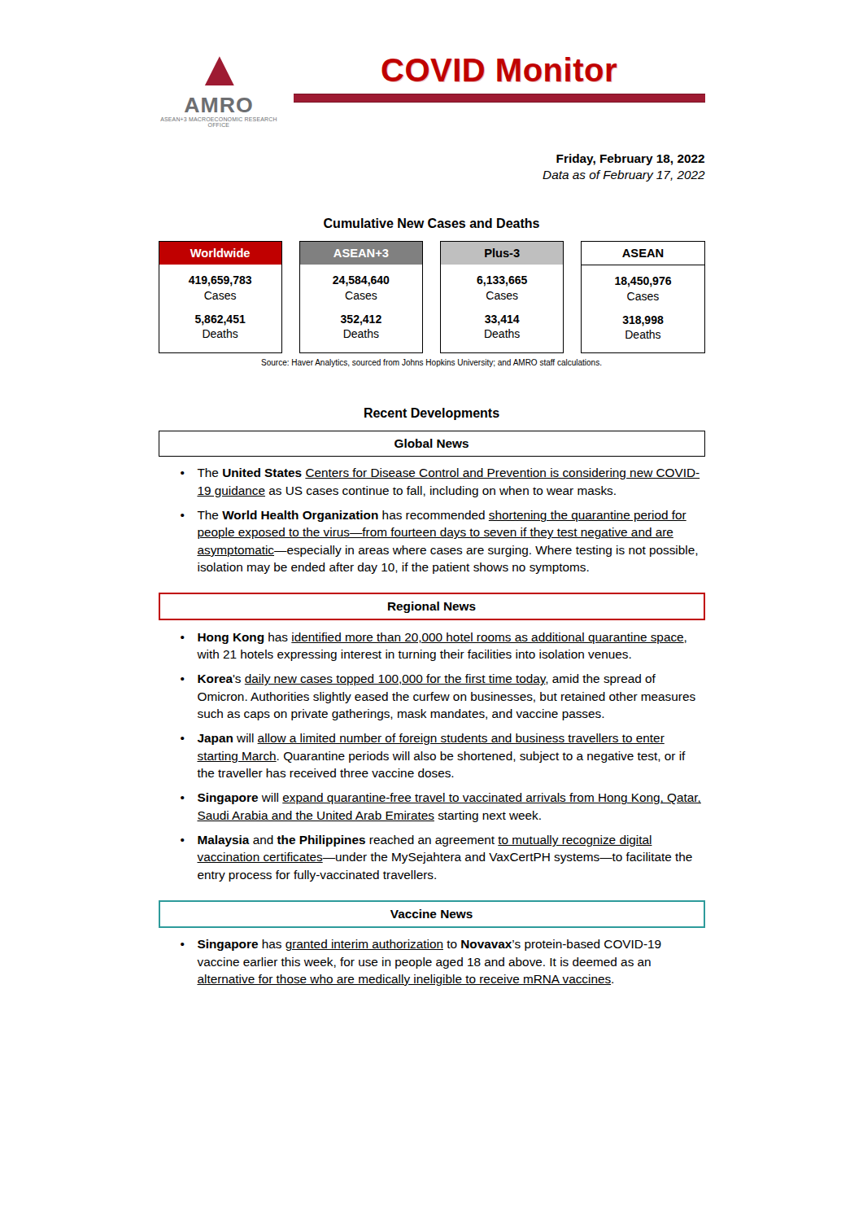▲ AMRO ASEAN+3 MACROECONOMIC RESEARCH OFFICE
COVID Monitor
Friday, February 18, 2022
Data as of February 17, 2022
Cumulative New Cases and Deaths
Worldwide
419,659,783
Cases
5,862,451
Deaths
ASEAN+3
24,584,640
Cases
352,412
Deaths
Plus-3
6,133,665
Cases
33,414
Deaths
ASEAN
18,450,976
Cases
318,998
Deaths
Source: Haver Analytics, sourced from Johns Hopkins University; and AMRO staff calculations.
Recent Developments
Global News
The United States Centers for Disease Control and Prevention is considering new COVID-19 guidance as US cases continue to fall, including on when to wear masks.
The World Health Organization has recommended shortening the quarantine period for people exposed to the virus—from fourteen days to seven if they test negative and are asymptomatic—especially in areas where cases are surging. Where testing is not possible, isolation may be ended after day 10, if the patient shows no symptoms.
Regional News
Hong Kong has identified more than 20,000 hotel rooms as additional quarantine space, with 21 hotels expressing interest in turning their facilities into isolation venues.
Korea's daily new cases topped 100,000 for the first time today, amid the spread of Omicron. Authorities slightly eased the curfew on businesses, but retained other measures such as caps on private gatherings, mask mandates, and vaccine passes.
Japan will allow a limited number of foreign students and business travellers to enter starting March. Quarantine periods will also be shortened, subject to a negative test, or if the traveller has received three vaccine doses.
Singapore will expand quarantine-free travel to vaccinated arrivals from Hong Kong, Qatar, Saudi Arabia and the United Arab Emirates starting next week.
Malaysia and the Philippines reached an agreement to mutually recognize digital vaccination certificates—under the MySejahtera and VaxCertPH systems—to facilitate the entry process for fully-vaccinated travellers.
Vaccine News
Singapore has granted interim authorization to Novavax’s protein-based COVID-19 vaccine earlier this week, for use in people aged 18 and above. It is deemed as an alternative for those who are medically ineligible to receive mRNA vaccines.